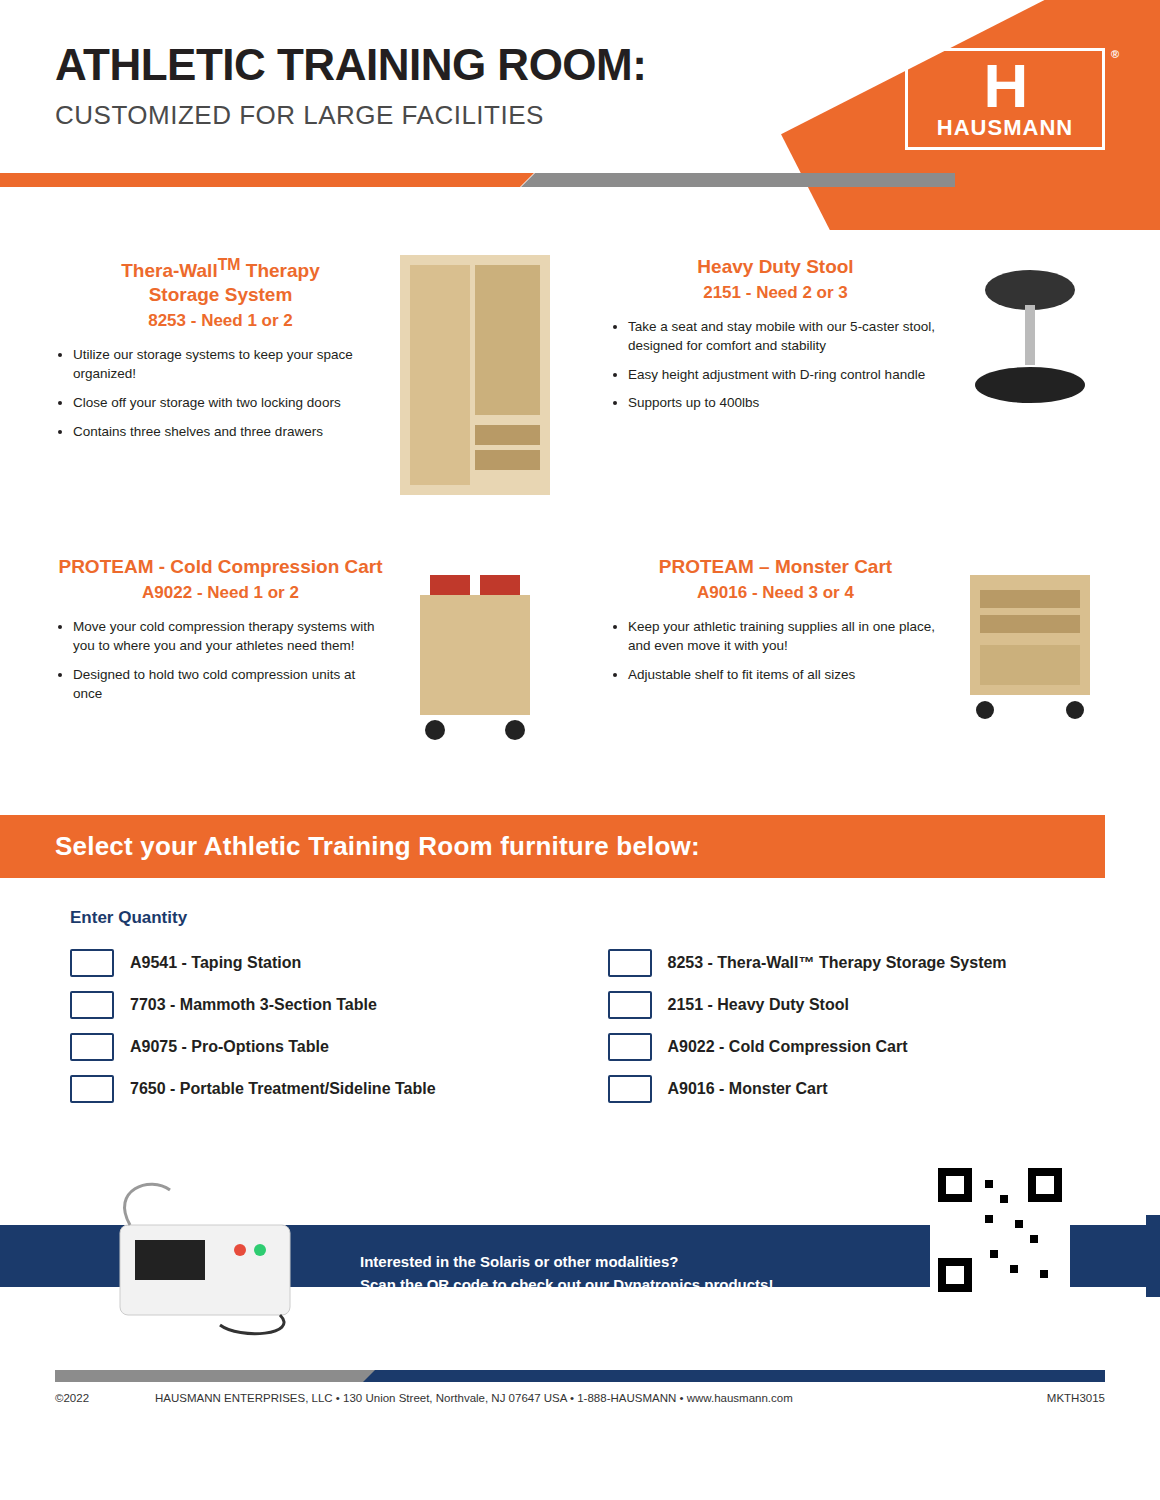H®
HAUSMANN
ATHLETIC TRAINING ROOM:
CUSTOMIZED FOR LARGE FACILITIES
Thera-WallTM Therapy
Storage System
8253 - Need 1 or 2
Utilize our storage systems to keep your space organized!
Close off your storage with two locking doors
Contains three shelves and three drawers
Heavy Duty Stool
2151 - Need 2 or 3
Take a seat and stay mobile with our 5-caster stool, designed for comfort and stability
Easy height adjustment with D-ring control handle
Supports up to 400lbs
PROTEAM - Cold Compression Cart
A9022 - Need 1 or 2
Move your cold compression therapy systems with you to where you and your athletes need them!
Designed to hold two cold compression units at once
PROTEAM – Monster Cart
A9016 - Need 3 or 4
Keep your athletic training supplies all in one place, and even move it with you!
Adjustable shelf to fit items of all sizes
Select your Athletic Training Room furniture below:
Enter Quantity
A9541 - Taping Station
8253 - Thera-Wall™ Therapy Storage System
7703 - Mammoth 3-Section Table
2151 - Heavy Duty Stool
A9075 - Pro-Options Table
A9022 - Cold Compression Cart
7650 - Portable Treatment/Sideline Table
A9016 - Monster Cart
Interested in the Solaris or other modalities?
Scan the QR code to check out our Dynatronics products!
©2022 HAUSMANN ENTERPRISES, LLC • 130 Union Street, Northvale, NJ 07647 USA • 1-888-HAUSMANN • www.hausmann.com MKTH3015